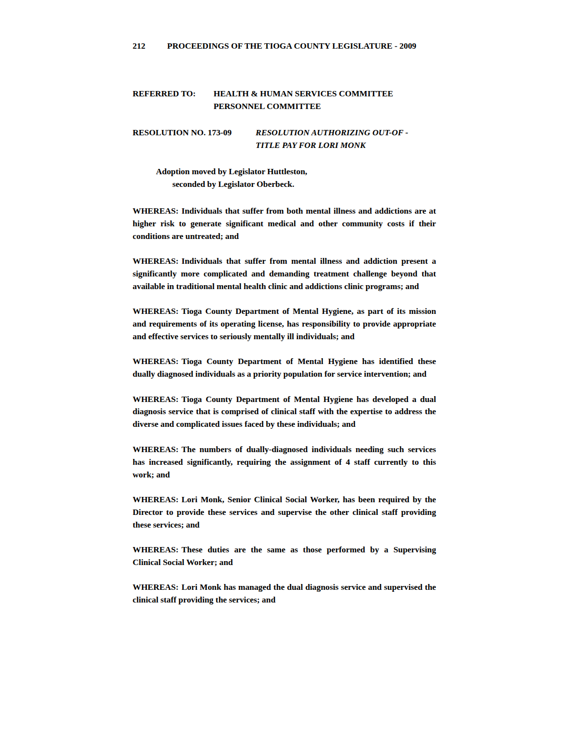212 PROCEEDINGS OF THE TIOGA COUNTY LEGISLATURE - 2009
REFERRED TO: HEALTH & HUMAN SERVICES COMMITTEE PERSONNEL COMMITTEE
RESOLUTION NO. 173-09 RESOLUTION AUTHORIZING OUT-OF - TITLE PAY FOR LORI MONK
Adoption moved by Legislator Huttleston, seconded by Legislator Oberbeck.
WHEREAS: Individuals that suffer from both mental illness and addictions are at higher risk to generate significant medical and other community costs if their conditions are untreated; and
WHEREAS: Individuals that suffer from mental illness and addiction present a significantly more complicated and demanding treatment challenge beyond that available in traditional mental health clinic and addictions clinic programs; and
WHEREAS: Tioga County Department of Mental Hygiene, as part of its mission and requirements of its operating license, has responsibility to provide appropriate and effective services to seriously mentally ill individuals; and
WHEREAS: Tioga County Department of Mental Hygiene has identified these dually diagnosed individuals as a priority population for service intervention; and
WHEREAS: Tioga County Department of Mental Hygiene has developed a dual diagnosis service that is comprised of clinical staff with the expertise to address the diverse and complicated issues faced by these individuals; and
WHEREAS: The numbers of dually-diagnosed individuals needing such services has increased significantly, requiring the assignment of 4 staff currently to this work; and
WHEREAS: Lori Monk, Senior Clinical Social Worker, has been required by the Director to provide these services and supervise the other clinical staff providing these services; and
WHEREAS: These duties are the same as those performed by a Supervising Clinical Social Worker; and
WHEREAS: Lori Monk has managed the dual diagnosis service and supervised the clinical staff providing the services; and